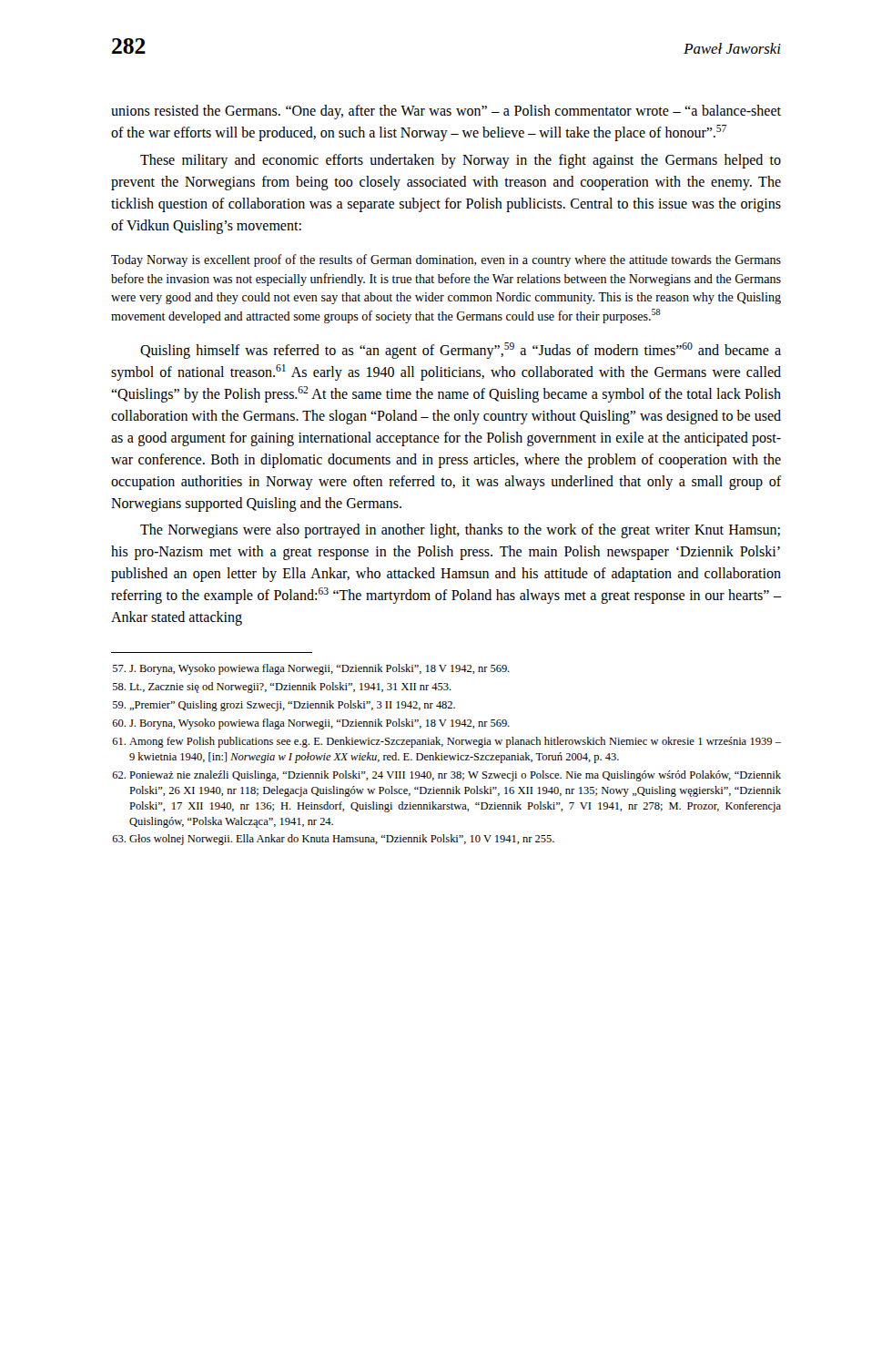282 Paweł Jaworski
unions resisted the Germans. “One day, after the War was won” – a Polish commentator wrote – “a balance-sheet of the war efforts will be produced, on such a list Norway – we believe – will take the place of honour”.57
These military and economic efforts undertaken by Norway in the fight against the Germans helped to prevent the Norwegians from being too closely associated with treason and cooperation with the enemy. The ticklish question of collaboration was a separate subject for Polish publicists. Central to this issue was the origins of Vidkun Quisling’s movement:
Today Norway is excellent proof of the results of German domination, even in a country where the attitude towards the Germans before the invasion was not especially unfriendly. It is true that before the War relations between the Norwegians and the Germans were very good and they could not even say that about the wider common Nordic community. This is the reason why the Quisling movement developed and attracted some groups of society that the Germans could use for their purposes.58
Quisling himself was referred to as “an agent of Germany”,59 a “Judas of modern times”60 and became a symbol of national treason.61 As early as 1940 all politicians, who collaborated with the Germans were called “Quislings” by the Polish press.62 At the same time the name of Quisling became a symbol of the total lack Polish collaboration with the Germans. The slogan “Poland – the only country without Quisling” was designed to be used as a good argument for gaining international acceptance for the Polish government in exile at the anticipated post-war conference. Both in diplomatic documents and in press articles, where the problem of cooperation with the occupation authorities in Norway were often referred to, it was always underlined that only a small group of Norwegians supported Quisling and the Germans.
The Norwegians were also portrayed in another light, thanks to the work of the great writer Knut Hamsun; his pro-Nazism met with a great response in the Polish press. The main Polish newspaper ‘Dziennik Polski’ published an open letter by Ella Ankar, who attacked Hamsun and his attitude of adaptation and collaboration referring to the example of Poland:63 “The martyrdom of Poland has always met a great response in our hearts” – Ankar stated attacking
J. Boryna, Wysoko powiewa flaga Norwegii, “Dziennik Polski”, 18 V 1942, nr 569.
Lt., Zacznie się od Norwegii?, “Dziennik Polski”, 1941, 31 XII nr 453.
„Premier” Quisling grozi Szwecji, “Dziennik Polski”, 3 II 1942, nr 482.
J. Boryna, Wysoko powiewa flaga Norwegii, “Dziennik Polski”, 18 V 1942, nr 569.
Among few Polish publications see e.g. E. Denkiewicz-Szczepaniak, Norwegia w planach hitlerowskich Niemiec w okresie 1 września 1939 – 9 kwietnia 1940, [in:] Norwegia w I połowie XX wieku, red. E. Denkiewicz-Szczepaniak, Toruń 2004, p. 43.
Ponieważ nie znaleźli Quislinga, “Dziennik Polski”, 24 VIII 1940, nr 38; W Szwecji o Polsce. Nie ma Quislingów wśród Polaków, “Dziennik Polski”, 26 XI 1940, nr 118; Delegacja Quislingów w Polsce, “Dziennik Polski”, 16 XII 1940, nr 135; Nowy „Quisling węgierski”, “Dziennik Polski”, 17 XII 1940, nr 136; H. Heinsdorf, Quislingi dziennikarstwa, “Dziennik Polski”, 7 VI 1941, nr 278; M. Prozor, Konferencja Quislingów, “Polska Walcząca”, 1941, nr 24.
Głos wolnej Norwegii. Ella Ankar do Knuta Hamsuna, “Dziennik Polski”, 10 V 1941, nr 255.